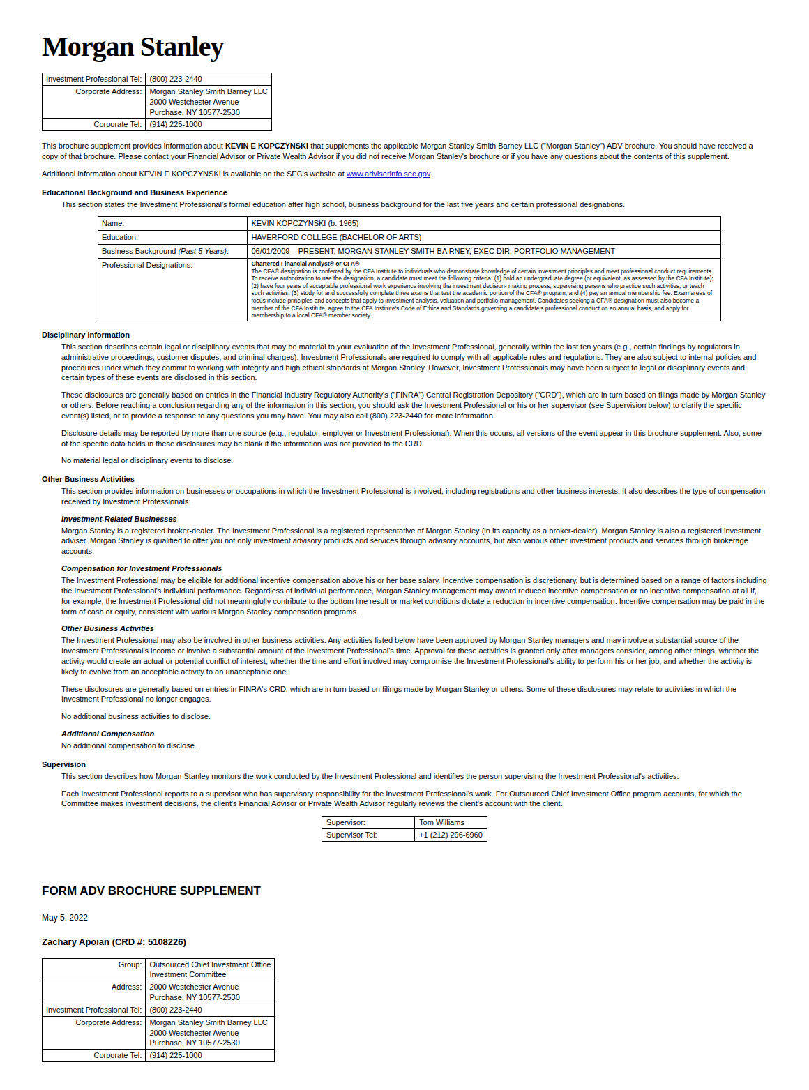Morgan Stanley
| Investment Professional Tel: | (800) 223-2440 |
| Corporate Address: | Morgan Stanley Smith Barney LLC 2000 Westchester Avenue Purchase, NY 10577-2530 |
| Corporate Tel: | (914) 225-1000 |
This brochure supplement provides information about KEVIN E KOPCZYNSKI that supplements the applicable Morgan Stanley Smith Barney LLC ("Morgan Stanley") ADV brochure. You should have received a copy of that brochure. Please contact your Financial Advisor or Private Wealth Advisor if you did not receive Morgan Stanley's brochure or if you have any questions about the contents of this supplement.
Additional information about KEVIN E KOPCZYNSKI is available on the SEC's website at www.adviserinfo.sec.gov.
Educational Background and Business Experience
This section states the Investment Professional's formal education after high school, business background for the last five years and certain professional designations.
| Name: | KEVIN KOPCZYNSKI (b. 1965) |
| Education: | HAVERFORD COLLEGE (BACHELOR OF ARTS) |
| Business Background (Past 5 Years) : | 06/01/2009 – PRESENT, MORGAN STANLEY SMITH BA RNEY, EXEC DIR, PORTFOLIO MANAGEMENT |
| Professional Designations: | Chartered Financial Analyst® or CFA® The CFA® designation is conferred by the CFA Institute to individuals who demonstrate knowledge of certain investment principles and meet professional conduct requirements. To receive authorization to use the designation, a candidate must meet the following criteria: (1) hold an undergraduate degree (or equivalent, as assessed by the CFA Institute); (2) have four years of acceptable professional work experience involving the investment decision- making process, supervising persons who practice such activities, or teach such activities; (3) study for and successfully complete three exams that test the academic portion of the CFA® program; and (4) pay an annual membership fee. Exam areas of focus include principles and concepts that apply to investment analysis, valuation and portfolio management. Candidates seeking a CFA® designation must also become a member of the CFA Institute, agree to the CFA Institute's Code of Ethics and Standards governing a candidate's professional conduct on an annual basis, and apply for membership to a local CFA® member society. |
Disciplinary Information
This section describes certain legal or disciplinary events that may be material to your evaluation of the Investment Professional, generally within the last ten years (e.g., certain findings by regulators in administrative proceedings, customer disputes, and criminal charges). Investment Professionals are required to comply with all applicable rules and regulations. They are also subject to internal policies and procedures under which they commit to working with integrity and high ethical standards at Morgan Stanley. However, Investment Professionals may have been subject to legal or disciplinary events and certain types of these events are disclosed in this section.
These disclosures are generally based on entries in the Financial Industry Regulatory Authority's ("FINRA") Central Registration Depository ("CRD"), which are in turn based on filings made by Morgan Stanley or others. Before reaching a conclusion regarding any of the information in this section, you should ask the Investment Professional or his or her supervisor (see Supervision below) to clarify the specific event(s) listed, or to provide a response to any questions you may have. You may also call (800) 223-2440 for more information.
Disclosure details may be reported by more than one source (e.g., regulator, employer or Investment Professional). When this occurs, all versions of the event appear in this brochure supplement. Also, some of the specific data fields in these disclosures may be blank if the information was not provided to the CRD.
No material legal or disciplinary events to disclose.
Other Business Activities
This section provides information on businesses or occupations in which the Investment Professional is involved, including registrations and other business interests. It also describes the type of compensation received by Investment Professionals.
Investment-Related Businesses
Morgan Stanley is a registered broker-dealer. The Investment Professional is a registered representative of Morgan Stanley (in its capacity as a broker-dealer). Morgan Stanley is also a registered investment adviser. Morgan Stanley is qualified to offer you not only investment advisory products and services through advisory accounts, but also various other investment products and services through brokerage accounts.
Compensation for Investment Professionals
The Investment Professional may be eligible for additional incentive compensation above his or her base salary. Incentive compensation is discretionary, but is determined based on a range of factors including the Investment Professional's individual performance. Regardless of individual performance, Morgan Stanley management may award reduced incentive compensation or no incentive compensation at all if, for example, the Investment Professional did not meaningfully contribute to the bottom line result or market conditions dictate a reduction in incentive compensation. Incentive compensation may be paid in the form of cash or equity, consistent with various Morgan Stanley compensation programs.
Other Business Activities
The Investment Professional may also be involved in other business activities. Any activities listed below have been approved by Morgan Stanley managers and may involve a substantial source of the Investment Professional's income or involve a substantial amount of the Investment Professional's time. Approval for these activities is granted only after managers consider, among other things, whether the activity would create an actual or potential conflict of interest, whether the time and effort involved may compromise the Investment Professional's ability to perform his or her job, and whether the activity is likely to evolve from an acceptable activity to an unacceptable one.
These disclosures are generally based on entries in FINRA's CRD, which are in turn based on filings made by Morgan Stanley or others. Some of these disclosures may relate to activities in which the Investment Professional no longer engages.
No additional business activities to disclose.
Additional Compensation
No additional compensation to disclose.
Supervision
This section describes how Morgan Stanley monitors the work conducted by the Investment Professional and identifies the person supervising the Investment Professional's activities.
Each Investment Professional reports to a supervisor who has supervisory responsibility for the Investment Professional's work. For Outsourced Chief Investment Office program accounts, for which the Committee makes investment decisions, the client's Financial Advisor or Private Wealth Advisor regularly reviews the client's account with the client.
| Supervisor: | Tom Williams |
| Supervisor Tel: | +1 (212) 296-6960 |
FORM ADV BROCHURE SUPPLEMENT
May 5, 2022
Zachary Apoian (CRD #: 5108226)
| Group: | Outsourced Chief Investment Office Investment Committee |
| Address: | 2000 Westchester Avenue Purchase, NY 10577-2530 |
| Investment Professional Tel: | (800) 223-2440 |
| Corporate Address: | Morgan Stanley Smith Barney LLC 2000 Westchester Avenue Purchase, NY 10577-2530 |
| Corporate Tel: | (914) 225-1000 |